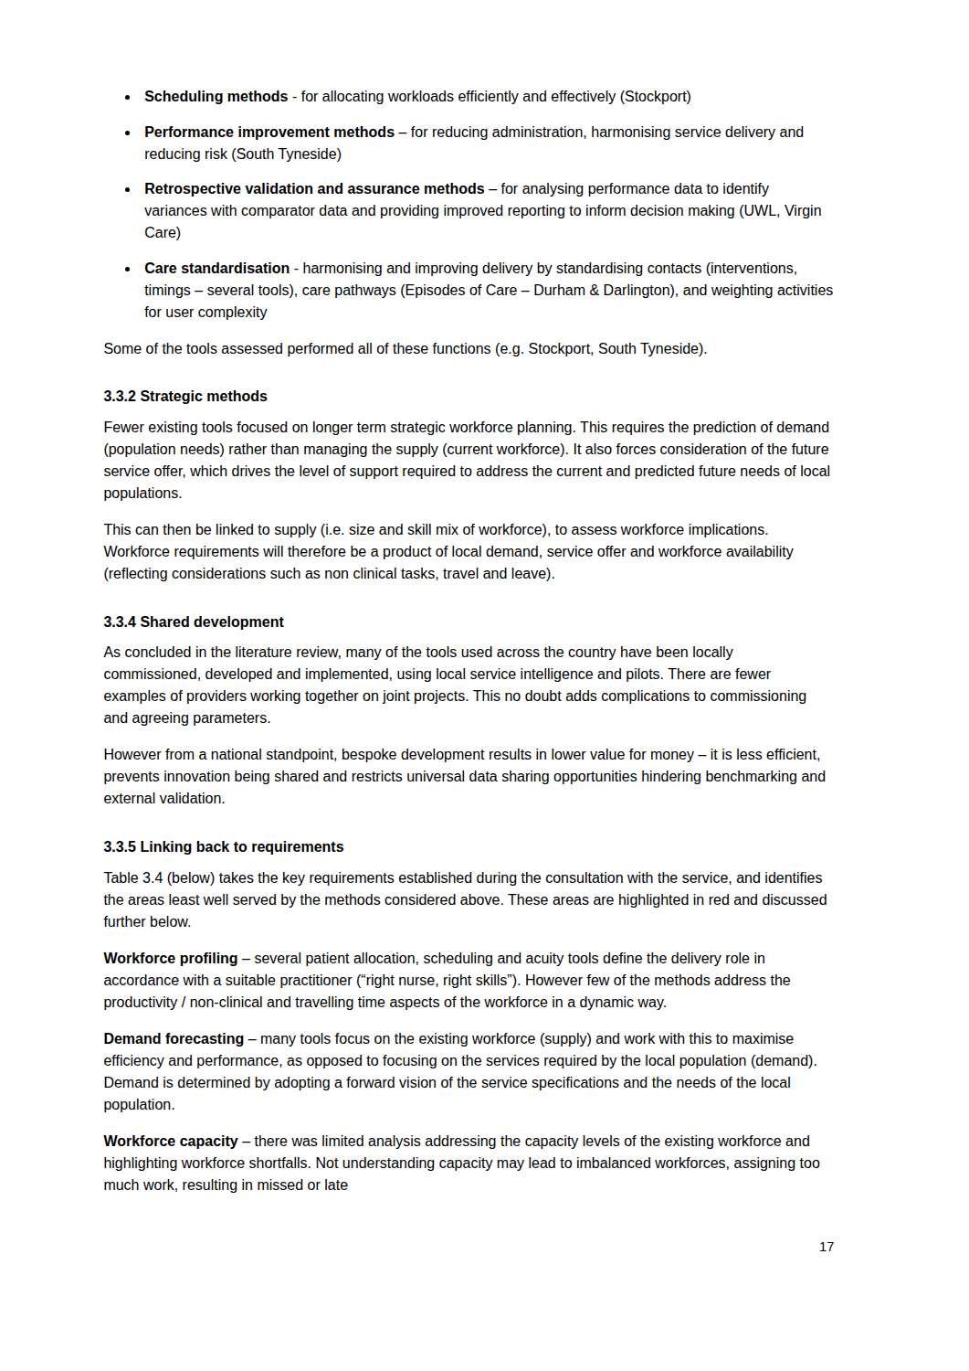Scheduling methods - for allocating workloads efficiently and effectively (Stockport)
Performance improvement methods – for reducing administration, harmonising service delivery and reducing risk (South Tyneside)
Retrospective validation and assurance methods – for analysing performance data to identify variances with comparator data and providing improved reporting to inform decision making (UWL, Virgin Care)
Care standardisation - harmonising and improving delivery by standardising contacts (interventions, timings – several tools), care pathways (Episodes of Care – Durham & Darlington), and weighting activities for user complexity
Some of the tools assessed performed all of these functions (e.g. Stockport, South Tyneside).
3.3.2 Strategic methods
Fewer existing tools focused on longer term strategic workforce planning. This requires the prediction of demand (population needs) rather than managing the supply (current workforce). It also forces consideration of the future service offer, which drives the level of support required to address the current and predicted future needs of local populations.
This can then be linked to supply (i.e. size and skill mix of workforce), to assess workforce implications. Workforce requirements will therefore be a product of local demand, service offer and workforce availability (reflecting considerations such as non clinical tasks, travel and leave).
3.3.4 Shared development
As concluded in the literature review, many of the tools used across the country have been locally commissioned, developed and implemented, using local service intelligence and pilots. There are fewer examples of providers working together on joint projects. This no doubt adds complications to commissioning and agreeing parameters.
However from a national standpoint, bespoke development results in lower value for money – it is less efficient, prevents innovation being shared and restricts universal data sharing opportunities hindering benchmarking and external validation.
3.3.5 Linking back to requirements
Table 3.4 (below) takes the key requirements established during the consultation with the service, and identifies the areas least well served by the methods considered above. These areas are highlighted in red and discussed further below.
Workforce profiling – several patient allocation, scheduling and acuity tools define the delivery role in accordance with a suitable practitioner (“right nurse, right skills”). However few of the methods address the productivity / non-clinical and travelling time aspects of the workforce in a dynamic way.
Demand forecasting – many tools focus on the existing workforce (supply) and work with this to maximise efficiency and performance, as opposed to focusing on the services required by the local population (demand). Demand is determined by adopting a forward vision of the service specifications and the needs of the local population.
Workforce capacity – there was limited analysis addressing the capacity levels of the existing workforce and highlighting workforce shortfalls. Not understanding capacity may lead to imbalanced workforces, assigning too much work, resulting in missed or late
17